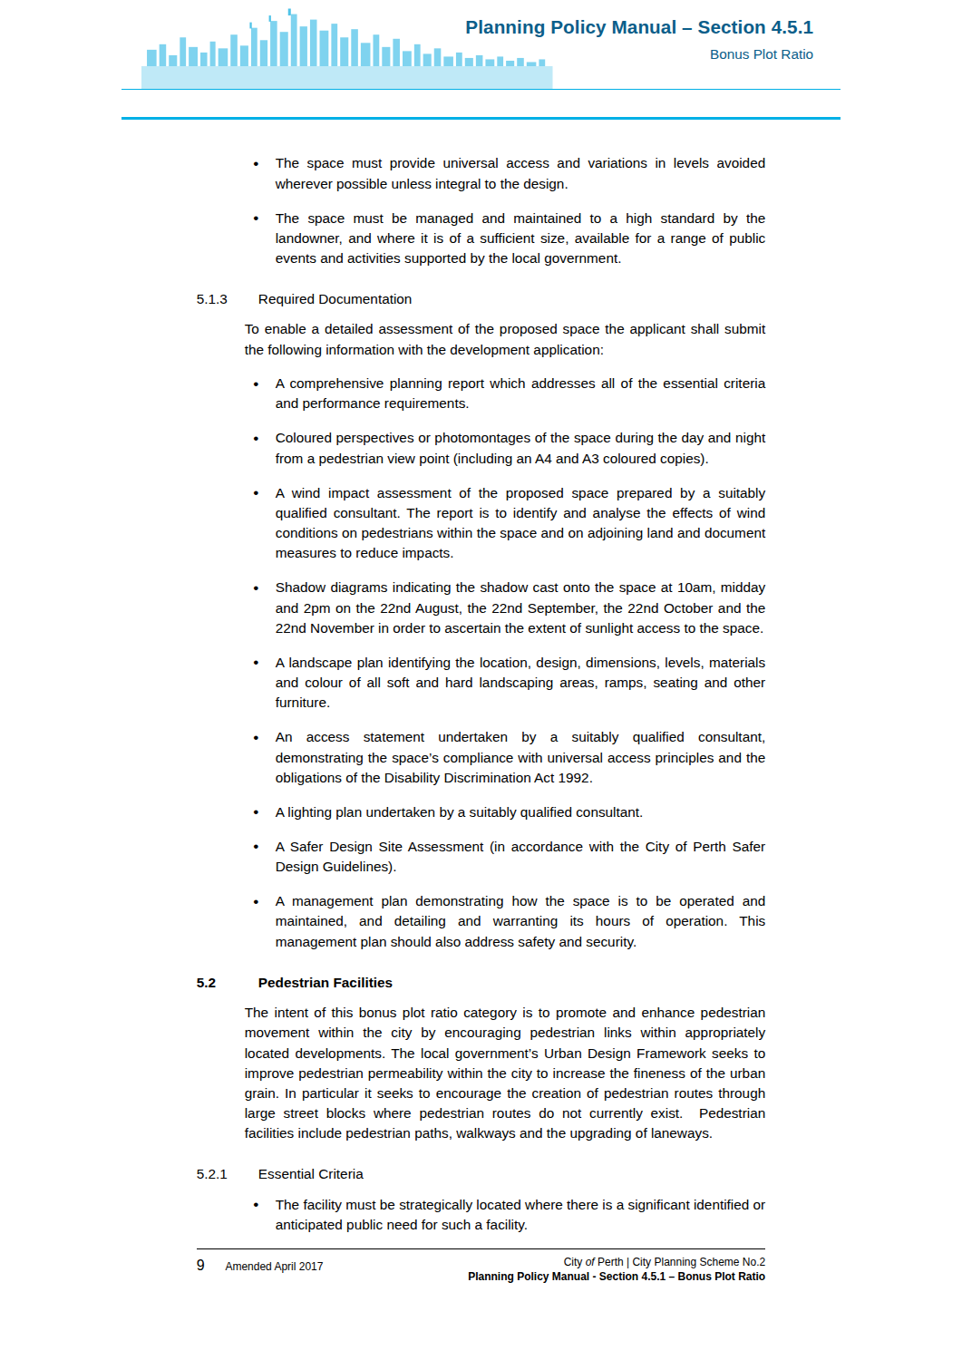Planning Policy Manual – Section 4.5.1
Bonus Plot Ratio
The space must provide universal access and variations in levels avoided wherever possible unless integral to the design.
The space must be managed and maintained to a high standard by the landowner, and where it is of a sufficient size, available for a range of public events and activities supported by the local government.
5.1.3
Required Documentation
To enable a detailed assessment of the proposed space the applicant shall submit the following information with the development application:
A comprehensive planning report which addresses all of the essential criteria and performance requirements.
Coloured perspectives or photomontages of the space during the day and night from a pedestrian view point (including an A4 and A3 coloured copies).
A wind impact assessment of the proposed space prepared by a suitably qualified consultant. The report is to identify and analyse the effects of wind conditions on pedestrians within the space and on adjoining land and document measures to reduce impacts.
Shadow diagrams indicating the shadow cast onto the space at 10am, midday and 2pm on the 22nd August, the 22nd September, the 22nd October and the 22nd November in order to ascertain the extent of sunlight access to the space.
A landscape plan identifying the location, design, dimensions, levels, materials and colour of all soft and hard landscaping areas, ramps, seating and other furniture.
An access statement undertaken by a suitably qualified consultant, demonstrating the space’s compliance with universal access principles and the obligations of the Disability Discrimination Act 1992.
A lighting plan undertaken by a suitably qualified consultant.
A Safer Design Site Assessment (in accordance with the City of Perth Safer Design Guidelines).
A management plan demonstrating how the space is to be operated and maintained, and detailing and warranting its hours of operation. This management plan should also address safety and security.
5.2
Pedestrian Facilities
The intent of this bonus plot ratio category is to promote and enhance pedestrian movement within the city by encouraging pedestrian links within appropriately located developments. The local government’s Urban Design Framework seeks to improve pedestrian permeability within the city to increase the fineness of the urban grain. In particular it seeks to encourage the creation of pedestrian routes through large street blocks where pedestrian routes do not currently exist. Pedestrian facilities include pedestrian paths, walkways and the upgrading of laneways.
5.2.1
Essential Criteria
The facility must be strategically located where there is a significant identified or anticipated public need for such a facility.
9 Amended April 2017
City of Perth | City Planning Scheme No.2
Planning Policy Manual - Section 4.5.1 – Bonus Plot Ratio